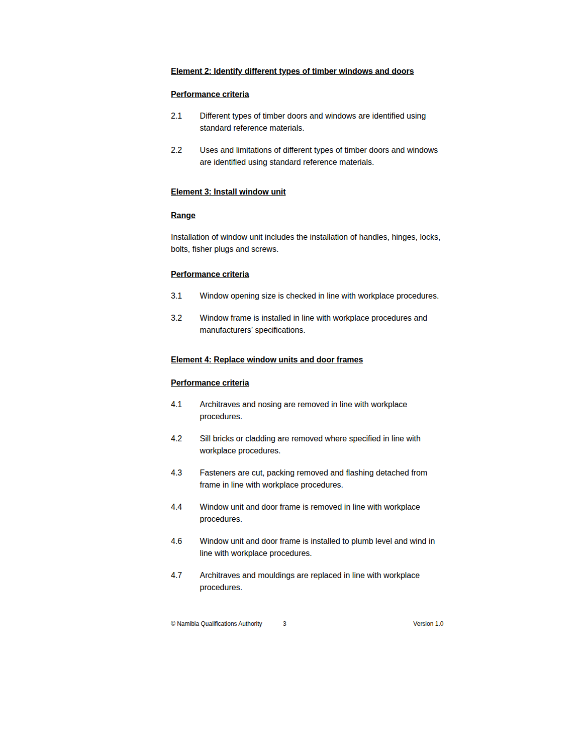Element 2: Identify different types of timber windows and doors
Performance criteria
2.1
Different types of timber doors and windows are identified using standard reference materials.
2.2
Uses and limitations of different types of timber doors and windows are identified using standard reference materials.
Element 3: Install window unit
Range
Installation of window unit includes the installation of handles, hinges, locks, bolts, fisher plugs and screws.
Performance criteria
3.1
Window opening size is checked in line with workplace procedures.
3.2
Window frame is installed in line with workplace procedures and manufacturers’ specifications.
Element 4: Replace window units and door frames
Performance criteria
4.1
Architraves and nosing are removed in line with workplace procedures.
4.2
Sill bricks or cladding are removed where specified in line with workplace procedures.
4.3
Fasteners are cut, packing removed and flashing detached from frame in line with workplace procedures.
4.4
Window unit and door frame is removed in line with workplace procedures.
4.6
Window unit and door frame is installed to plumb level and wind in line with workplace procedures.
4.7
Architraves and mouldings are replaced in line with workplace procedures.
© Namibia Qualifications Authority
3
Version 1.0